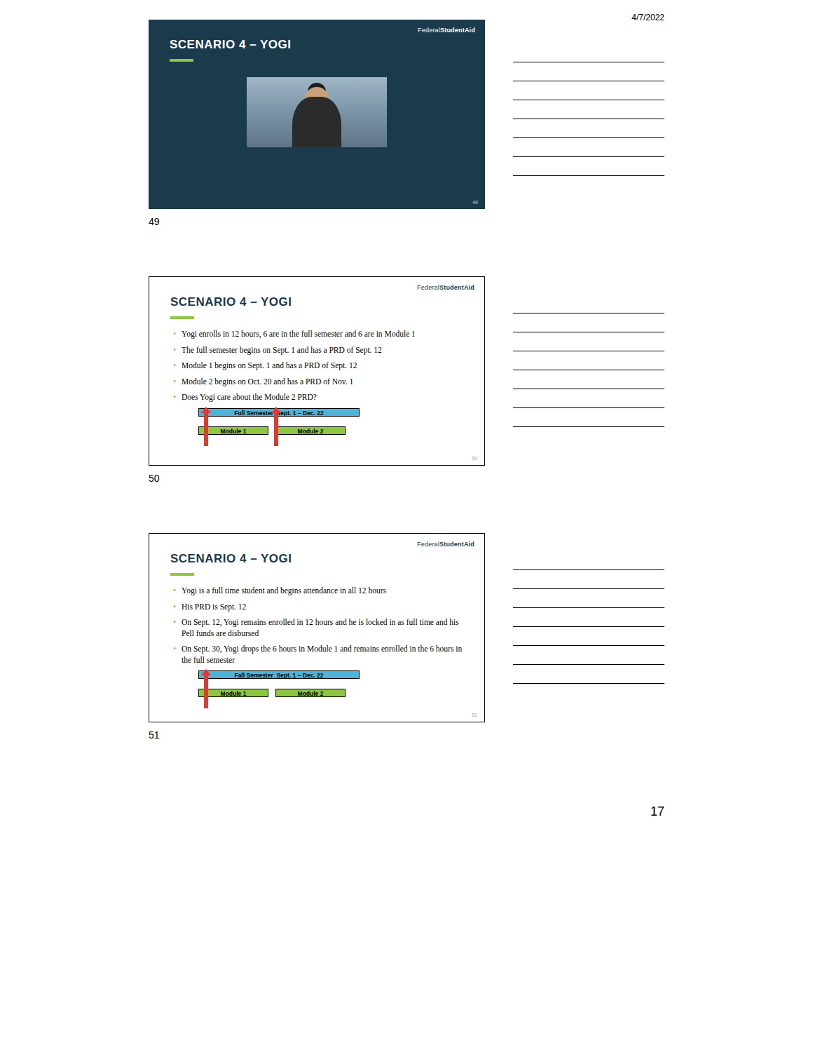4/7/2022
FederalStudentAid
SCENARIO 4 – YOGI
49
49
FederalStudentAid
SCENARIO 4 – YOGI
Yogi enrolls in 12 hours, 6 are in the full semester and 6 are in Module 1
The full semester begins on Sept. 1 and has a PRD of Sept. 12
Module 1 begins on Sept. 1 and has a PRD of Sept. 12
Module 2 begins on Oct. 20 and has a PRD of Nov. 1
Does Yogi care about the Module 2 PRD?
Full Semester Sept. 1 – Dec. 22
Module 1
Module 2
50
50
FederalStudentAid
SCENARIO 4 – YOGI
Yogi is a full time student and begins attendance in all 12 hours
His PRD is Sept. 12
On Sept. 12, Yogi remains enrolled in 12 hours and he is locked in as full time and his Pell funds are disbursed
On Sept. 30, Yogi drops the 6 hours in Module 1 and remains enrolled in the 6 hours in the full semester
Fall Semester Sept. 1 – Dec. 22
Module 1
Module 2
51
51
17